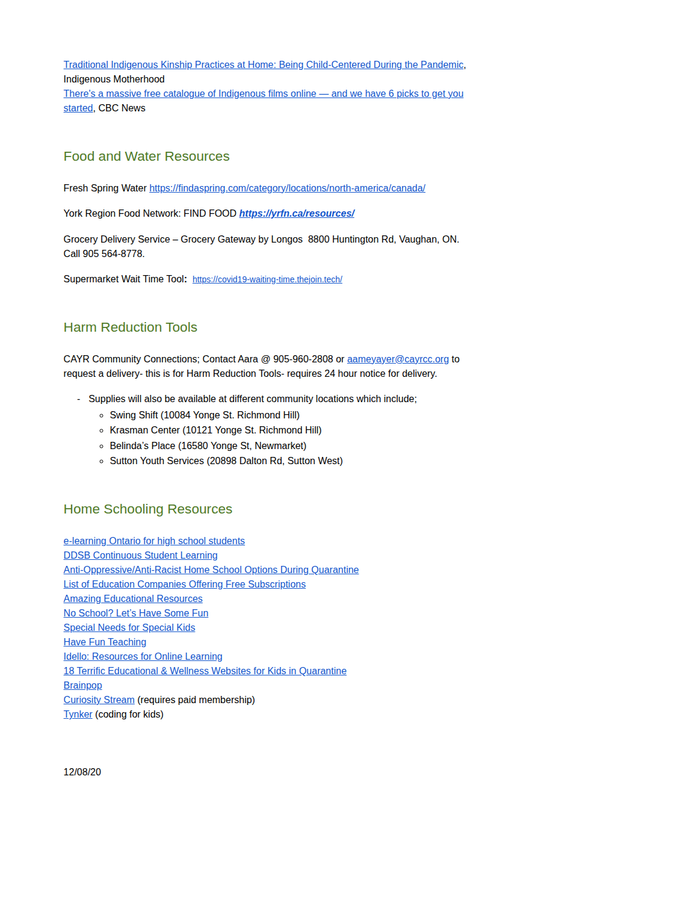Traditional Indigenous Kinship Practices at Home: Being Child-Centered During the Pandemic,
Indigenous Motherhood
There's a massive free catalogue of Indigenous films online — and we have 6 picks to get you started, CBC News
Food and Water Resources
Fresh Spring Water https://findaspring.com/category/locations/north-america/canada/
York Region Food Network: FIND FOOD https://yrfn.ca/resources/
Grocery Delivery Service – Grocery Gateway by Longos 8800 Huntington Rd, Vaughan, ON. Call 905 564-8778.
Supermarket Wait Time Tool: https://covid19-waiting-time.thejoin.tech/
Harm Reduction Tools
CAYR Community Connections; Contact Aara @ 905-960-2808 or aameyayer@cayrcc.org to request a delivery- this is for Harm Reduction Tools- requires 24 hour notice for delivery.
Supplies will also be available at different community locations which include;
Swing Shift (10084 Yonge St. Richmond Hill)
Krasman Center (10121 Yonge St. Richmond Hill)
Belinda’s Place (16580 Yonge St, Newmarket)
Sutton Youth Services (20898 Dalton Rd, Sutton West)
Home Schooling Resources
e-learning Ontario for high school students
DDSB Continuous Student Learning
Anti-Oppressive/Anti-Racist Home School Options During Quarantine
List of Education Companies Offering Free Subscriptions
Amazing Educational Resources
No School? Let’s Have Some Fun
Special Needs for Special Kids
Have Fun Teaching
Idello: Resources for Online Learning
18 Terrific Educational & Wellness Websites for Kids in Quarantine
Brainpop
Curiosity Stream (requires paid membership)
Tynker (coding for kids)
12/08/20